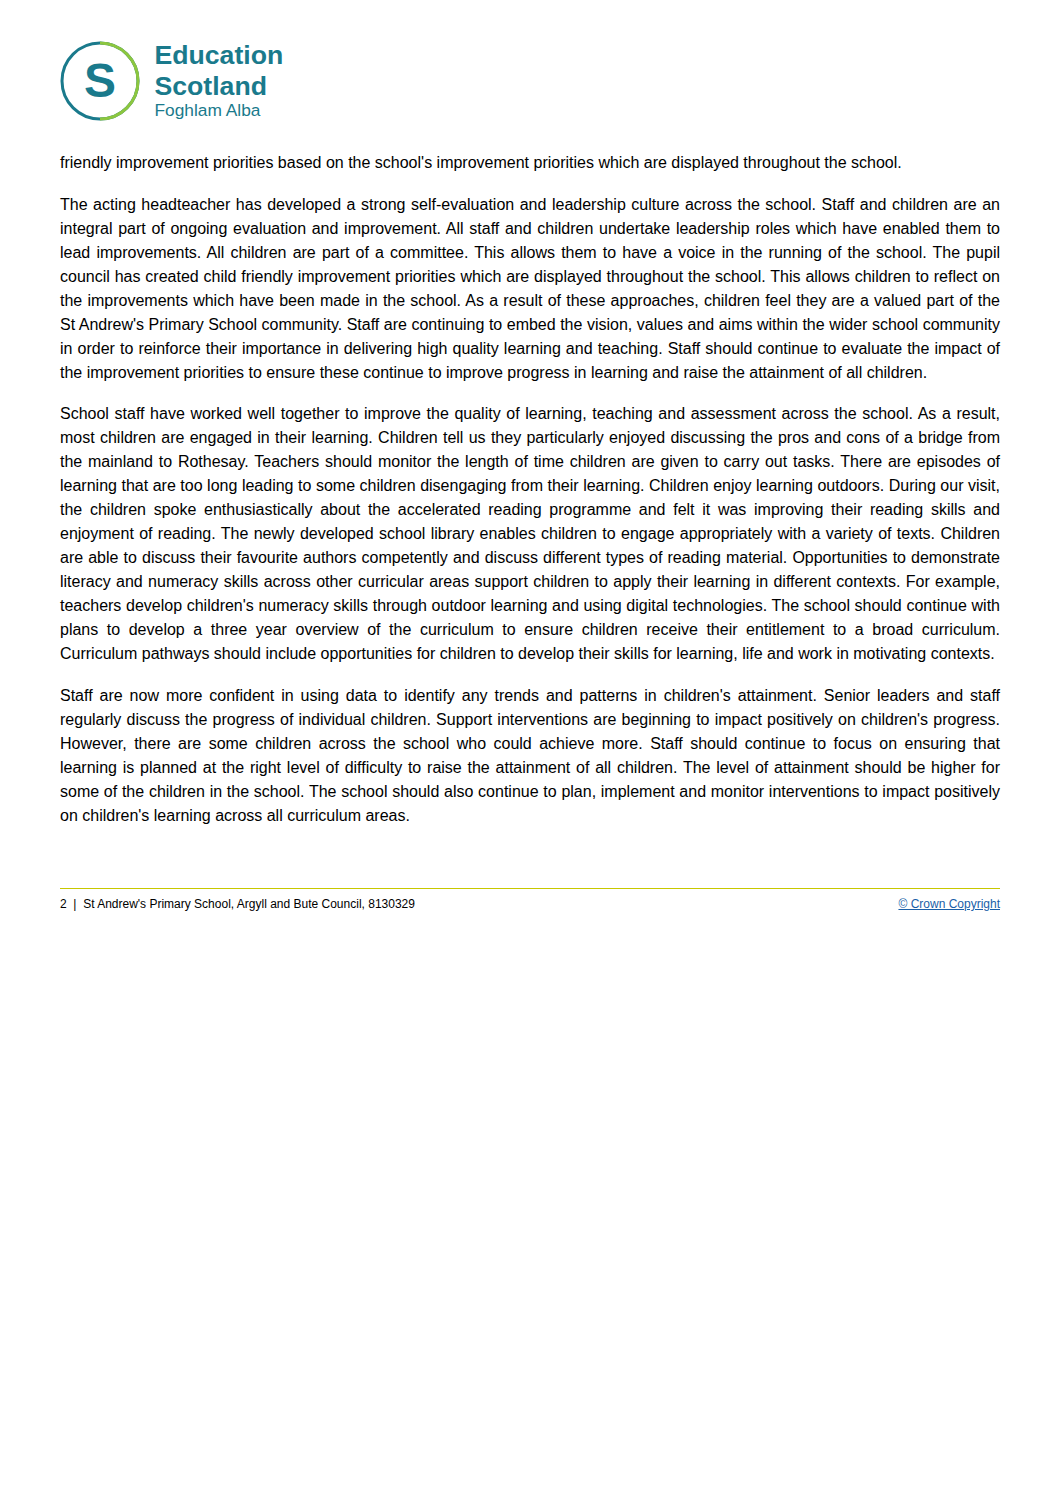S Education Scotland Foghlam Alba
friendly improvement priorities based on the school's improvement priorities which are displayed throughout the school.
The acting headteacher has developed a strong self-evaluation and leadership culture across the school. Staff and children are an integral part of ongoing evaluation and improvement. All staff and children undertake leadership roles which have enabled them to lead improvements. All children are part of a committee. This allows them to have a voice in the running of the school. The pupil council has created child friendly improvement priorities which are displayed throughout the school. This allows children to reflect on the improvements which have been made in the school. As a result of these approaches, children feel they are a valued part of the St Andrew's Primary School community. Staff are continuing to embed the vision, values and aims within the wider school community in order to reinforce their importance in delivering high quality learning and teaching. Staff should continue to evaluate the impact of the improvement priorities to ensure these continue to improve progress in learning and raise the attainment of all children.
School staff have worked well together to improve the quality of learning, teaching and assessment across the school. As a result, most children are engaged in their learning. Children tell us they particularly enjoyed discussing the pros and cons of a bridge from the mainland to Rothesay. Teachers should monitor the length of time children are given to carry out tasks. There are episodes of learning that are too long leading to some children disengaging from their learning. Children enjoy learning outdoors. During our visit, the children spoke enthusiastically about the accelerated reading programme and felt it was improving their reading skills and enjoyment of reading. The newly developed school library enables children to engage appropriately with a variety of texts. Children are able to discuss their favourite authors competently and discuss different types of reading material. Opportunities to demonstrate literacy and numeracy skills across other curricular areas support children to apply their learning in different contexts. For example, teachers develop children's numeracy skills through outdoor learning and using digital technologies. The school should continue with plans to develop a three year overview of the curriculum to ensure children receive their entitlement to a broad curriculum. Curriculum pathways should include opportunities for children to develop their skills for learning, life and work in motivating contexts.
Staff are now more confident in using data to identify any trends and patterns in children's attainment. Senior leaders and staff regularly discuss the progress of individual children. Support interventions are beginning to impact positively on children's progress. However, there are some children across the school who could achieve more. Staff should continue to focus on ensuring that learning is planned at the right level of difficulty to raise the attainment of all children. The level of attainment should be higher for some of the children in the school. The school should also continue to plan, implement and monitor interventions to impact positively on children's learning across all curriculum areas.
2 | St Andrew's Primary School, Argyll and Bute Council, 8130329 © Crown Copyright